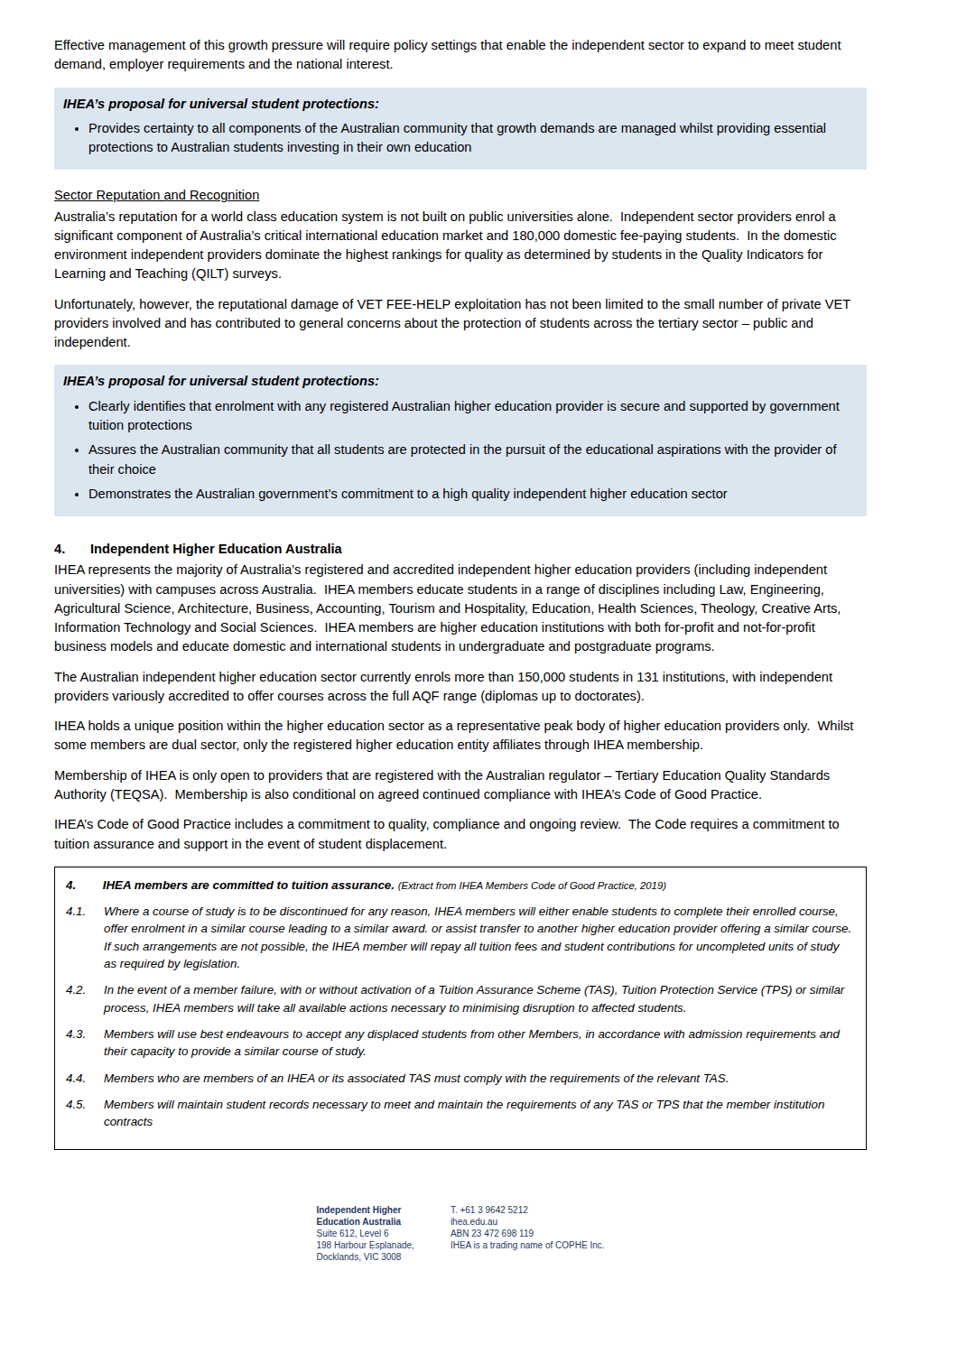Effective management of this growth pressure will require policy settings that enable the independent sector to expand to meet student demand, employer requirements and the national interest.
IHEA’s proposal for universal student protections:
Provides certainty to all components of the Australian community that growth demands are managed whilst providing essential protections to Australian students investing in their own education
Sector Reputation and Recognition
Australia’s reputation for a world class education system is not built on public universities alone. Independent sector providers enrol a significant component of Australia’s critical international education market and 180,000 domestic fee-paying students. In the domestic environment independent providers dominate the highest rankings for quality as determined by students in the Quality Indicators for Learning and Teaching (QILT) surveys.
Unfortunately, however, the reputational damage of VET FEE-HELP exploitation has not been limited to the small number of private VET providers involved and has contributed to general concerns about the protection of students across the tertiary sector – public and independent.
IHEA’s proposal for universal student protections:
Clearly identifies that enrolment with any registered Australian higher education provider is secure and supported by government tuition protections
Assures the Australian community that all students are protected in the pursuit of the educational aspirations with the provider of their choice
Demonstrates the Australian government’s commitment to a high quality independent higher education sector
4. Independent Higher Education Australia
IHEA represents the majority of Australia’s registered and accredited independent higher education providers (including independent universities) with campuses across Australia. IHEA members educate students in a range of disciplines including Law, Engineering, Agricultural Science, Architecture, Business, Accounting, Tourism and Hospitality, Education, Health Sciences, Theology, Creative Arts, Information Technology and Social Sciences. IHEA members are higher education institutions with both for-profit and not-for-profit business models and educate domestic and international students in undergraduate and postgraduate programs.
The Australian independent higher education sector currently enrols more than 150,000 students in 131 institutions, with independent providers variously accredited to offer courses across the full AQF range (diplomas up to doctorates).
IHEA holds a unique position within the higher education sector as a representative peak body of higher education providers only. Whilst some members are dual sector, only the registered higher education entity affiliates through IHEA membership.
Membership of IHEA is only open to providers that are registered with the Australian regulator – Tertiary Education Quality Standards Authority (TEQSA). Membership is also conditional on agreed continued compliance with IHEA’s Code of Good Practice.
IHEA’s Code of Good Practice includes a commitment to quality, compliance and ongoing review. The Code requires a commitment to tuition assurance and support in the event of student displacement.
4. IHEA members are committed to tuition assurance. (Extract from IHEA Members Code of Good Practice, 2019)
4.1.
Where a course of study is to be discontinued for any reason, IHEA members will either enable students to complete their enrolled course, offer enrolment in a similar course leading to a similar award. or assist transfer to another higher education provider offering a similar course. If such arrangements are not possible, the IHEA member will repay all tuition fees and student contributions for uncompleted units of study as required by legislation.
4.2.
In the event of a member failure, with or without activation of a Tuition Assurance Scheme (TAS), Tuition Protection Service (TPS) or similar process, IHEA members will take all available actions necessary to minimising disruption to affected students.
4.3.
Members will use best endeavours to accept any displaced students from other Members, in accordance with admission requirements and their capacity to provide a similar course of study.
4.4.
Members who are members of an IHEA or its associated TAS must comply with the requirements of the relevant TAS.
4.5.
Members will maintain student records necessary to meet and maintain the requirements of any TAS or TPS that the member institution contracts
Independent Higher
Education Australia
Suite 612, Level 6
198 Harbour Esplanade,
Docklands, VIC 3008
T. +61 3 9642 5212
ihea.edu.au
ABN 23 472 698 119
IHEA is a trading name of COPHE Inc.